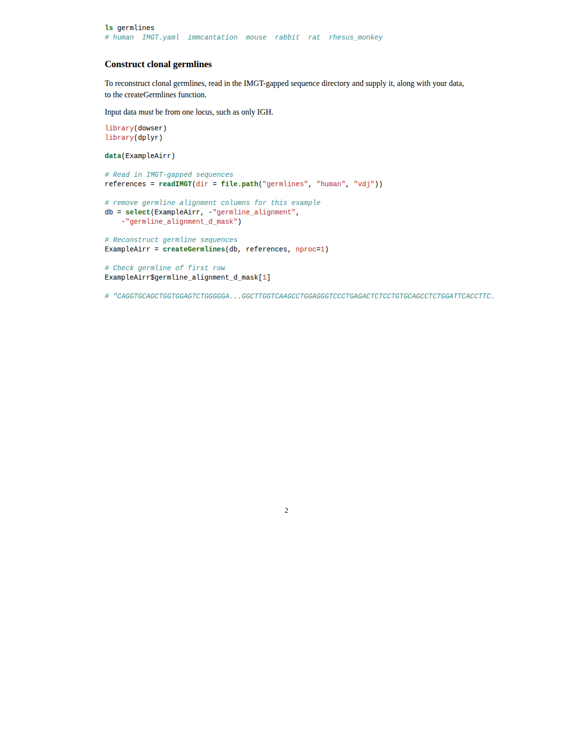ls germlines
# human  IMGT.yaml  immcantation  mouse  rabbit  rat  rhesus_monkey
Construct clonal germlines
To reconstruct clonal germlines, read in the IMGT-gapped sequence directory and supply it, along with your data, to the createGermlines function.
Input data must be from one locus, such as only IGH.
library(dowser)
library(dplyr)

data(ExampleAirr)

# Read in IMGT-gapped sequences
references = readIMGT(dir = file.path("germlines", "human", "vdj"))

# remove germline alignment columns for this example
db = select(ExampleAirr, -"germline_alignment",
    -"germline_alignment_d_mask")

# Reconstruct germline sequences
ExampleAirr = createGermlines(db, references, nproc=1)

# Check germline of first row
ExampleAirr$germline_alignment_d_mask[1]

# "CAGGTGCAGCTGGTGGAGTCTGGGGGA...GGCTTGGTCAAGCCTGGAGGGTCCCTGAGACTCTCCTGTGCAGCCTCTGGATTCACCTTC.
2